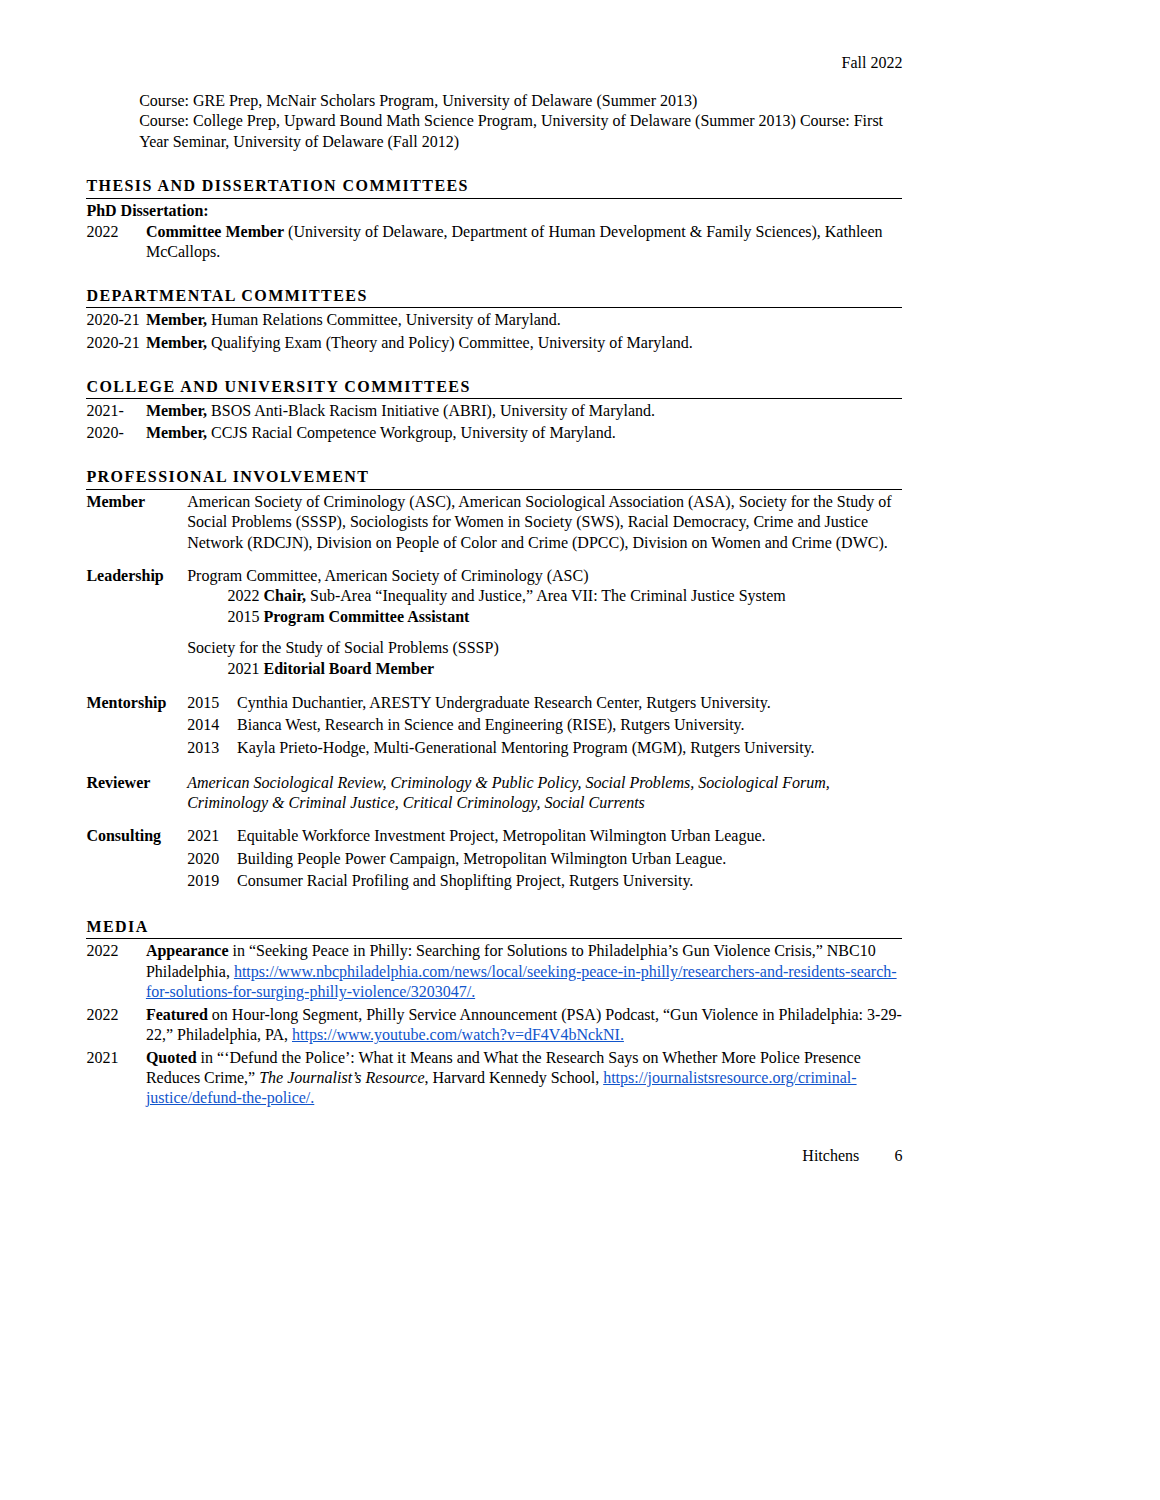Fall 2022
Course: GRE Prep, McNair Scholars Program, University of Delaware (Summer 2013)
Course: College Prep, Upward Bound Math Science Program, University of Delaware (Summer 2013) Course: First Year Seminar, University of Delaware (Fall 2012)
Thesis and Dissertation Committees
PhD Dissertation:
| 2022 | Committee Member (University of Delaware, Department of Human Development & Family Sciences), Kathleen McCallops. |
Departmental Committees
| 2020-21 | Member, Human Relations Committee, University of Maryland. |
| 2020-21 | Member, Qualifying Exam (Theory and Policy) Committee, University of Maryland. |
College and University Committees
| 2021- | Member, BSOS Anti-Black Racism Initiative (ABRI), University of Maryland. |
| 2020- | Member, CCJS Racial Competence Workgroup, University of Maryland. |
Professional Involvement
| Member | American Society of Criminology (ASC), American Sociological Association (ASA), Society for the Study of Social Problems (SSSP), Sociologists for Women in Society (SWS), Racial Democracy, Crime and Justice Network (RDCJN), Division on People of Color and Crime (DPCC), Division on Women and Crime (DWC). |
| Leadership | Program Committee, American Society of Criminology (ASC) 2022 Chair, Sub-Area “Inequality and Justice,” Area VII: The Criminal Justice System 2015 Program Committee Assistant Society for the Study of Social Problems (SSSP) 2021 Editorial Board Member |
| Mentorship | / 2015 / Cynthia Duchantier, ARESTY Undergraduate Research Center, Rutgers University. / / 2014 / Bianca West, Research in Science and Engineering (RISE), Rutgers University. / / 2013 / Kayla Prieto-Hodge, Multi-Generational Mentoring Program (MGM), Rutgers University. / |
| Reviewer | American Sociological Review, Criminology & Public Policy, Social Problems, Sociological Forum, Criminology & Criminal Justice, Critical Criminology, Social Currents |
| Consulting | / 2021 / Equitable Workforce Investment Project, Metropolitan Wilmington Urban League. / / 2020 / Building People Power Campaign, Metropolitan Wilmington Urban League. / / 2019 / Consumer Racial Profiling and Shoplifting Project, Rutgers University. / |
Media
| 2022 | Appearance in “Seeking Peace in Philly: Searching for Solutions to Philadelphia’s Gun Violence Crisis,” NBC10 Philadelphia, https://www.nbcphiladelphia.com/news/local/seeking-peace-in-philly/researchers-and-residents-search-for-solutions-for-surging-philly-violence/3203047/. |
| 2022 | Featured on Hour-long Segment, Philly Service Announcement (PSA) Podcast , “Gun Violence in Philadelphia: 3-29-22,” Philadelphia, PA, https://www.youtube.com/watch?v=dF4V4bNckNI. |
| 2021 | Quoted in “‘Defund the Police’: What it Means and What the Research Says on Whether More Police Presence Reduces Crime,” The Journalist’s Resource , Harvard Kennedy School, https://journalistsresource.org/criminal-justice/defund-the-police/. |
Hitchens6